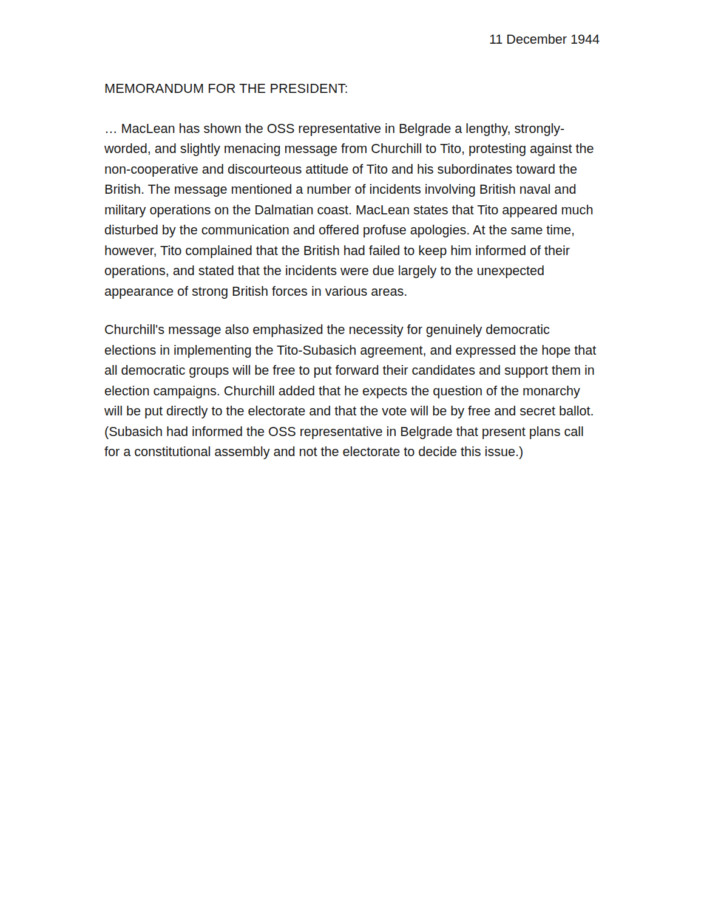11 December 1944
MEMORANDUM FOR THE PRESIDENT:
… MacLean has shown the OSS representative in Belgrade a lengthy, strongly-worded, and slightly menacing message from Churchill to Tito, protesting against the non-cooperative and discourteous attitude of Tito and his subordinates toward the British. The message mentioned a number of incidents involving British naval and military operations on the Dalmatian coast. MacLean states that Tito appeared much disturbed by the communication and offered profuse apologies. At the same time, however, Tito complained that the British had failed to keep him informed of their operations, and stated that the incidents were due largely to the unexpected appearance of strong British forces in various areas.
Churchill's message also emphasized the necessity for genuinely democratic elections in implementing the Tito-Subasich agreement, and expressed the hope that all democratic groups will be free to put forward their candidates and support them in election campaigns. Churchill added that he expects the question of the monarchy will be put directly to the electorate and that the vote will be by free and secret ballot. (Subasich had informed the OSS representative in Belgrade that present plans call for a constitutional assembly and not the electorate to decide this issue.)